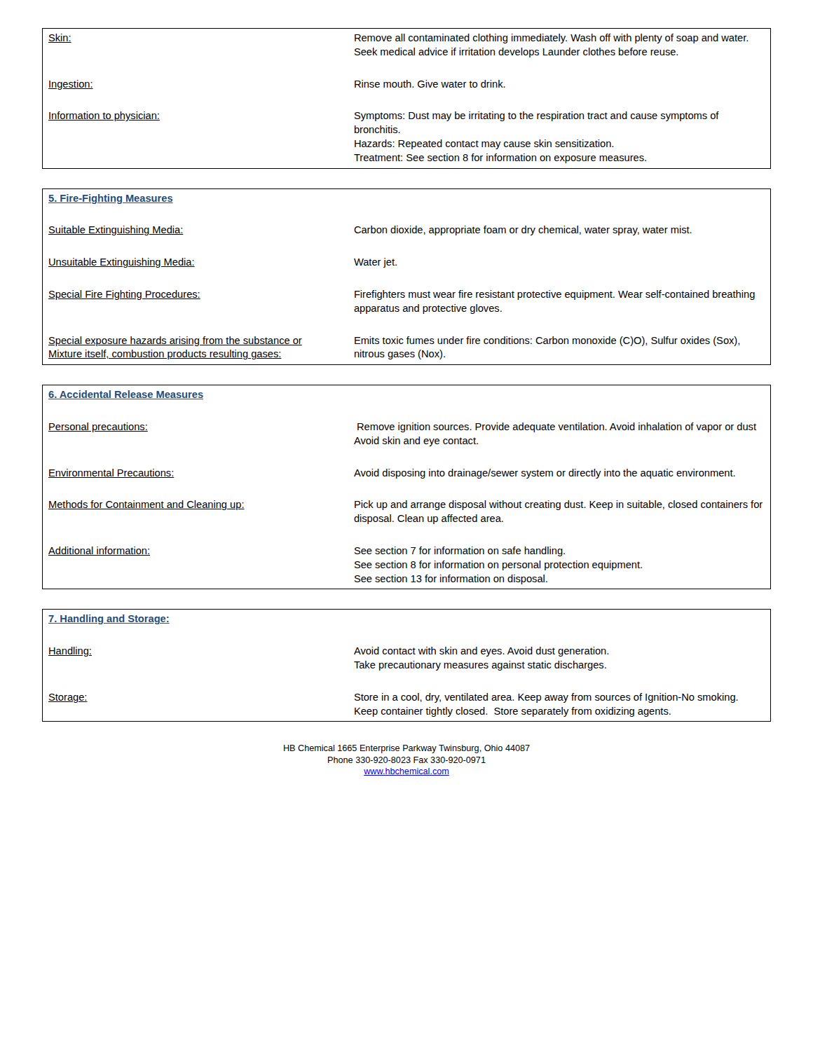| Skin: | Remove all contaminated clothing immediately. Wash off with plenty of soap and water. Seek medical advice if irritation develops Launder clothes before reuse. |
| Ingestion: | Rinse mouth. Give water to drink. |
| Information to physician: | Symptoms: Dust may be irritating to the respiration tract and cause symptoms of bronchitis. Hazards: Repeated contact may cause skin sensitization. Treatment: See section 8 for information on exposure measures. |
| 5. Fire-Fighting Measures |
| Suitable Extinguishing Media: | Carbon dioxide, appropriate foam or dry chemical, water spray, water mist. |
| Unsuitable Extinguishing Media: | Water jet. |
| Special Fire Fighting Procedures: | Firefighters must wear fire resistant protective equipment. Wear self-contained breathing apparatus and protective gloves. |
| Special exposure hazards arising from the substance or Mixture itself, combustion products resulting gases: | Emits toxic fumes under fire conditions: Carbon monoxide (C)O), Sulfur oxides (Sox), nitrous gases (Nox). |
| 6. Accidental Release Measures |
| Personal precautions: | Remove ignition sources. Provide adequate ventilation. Avoid inhalation of vapor or dust Avoid skin and eye contact. |
| Environmental Precautions: | Avoid disposing into drainage/sewer system or directly into the aquatic environment. |
| Methods for Containment and Cleaning up: | Pick up and arrange disposal without creating dust. Keep in suitable, closed containers for disposal. Clean up affected area. |
| Additional information: | See section 7 for information on safe handling. See section 8 for information on personal protection equipment. See section 13 for information on disposal. |
| 7. Handling and Storage: |
| Handling: | Avoid contact with skin and eyes. Avoid dust generation. Take precautionary measures against static discharges. |
| Storage: | Store in a cool, dry, ventilated area. Keep away from sources of Ignition-No smoking. Keep container tightly closed. Store separately from oxidizing agents. |
HB Chemical 1665 Enterprise Parkway Twinsburg, Ohio 44087
Phone 330-920-8023 Fax 330-920-0971
www.hbchemical.com